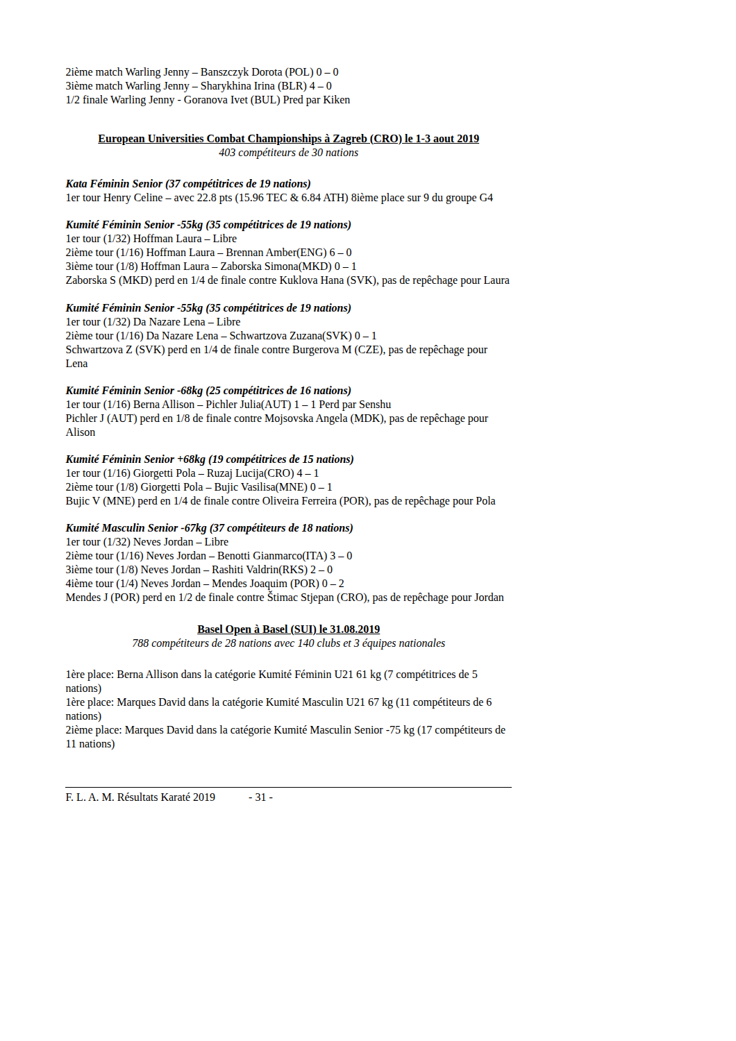2ième match Warling Jenny – Banszczyk Dorota (POL) 0 – 0
3ième match Warling Jenny – Sharykhina Irina (BLR) 4 – 0
1/2 finale Warling Jenny - Goranova Ivet (BUL) Pred par Kiken
European Universities Combat Championships à Zagreb (CRO) le 1-3 aout 2019
403 compétiteurs de 30 nations
Kata Féminin Senior (37 compétitrices de 19 nations)
1er tour Henry Celine – avec 22.8 pts (15.96 TEC & 6.84 ATH) 8ième place sur 9 du groupe G4
Kumité Féminin Senior -55kg (35 compétitrices de 19 nations)
1er tour (1/32) Hoffman Laura – Libre
2ième tour (1/16) Hoffman Laura – Brennan Amber(ENG) 6 – 0
3ième tour (1/8) Hoffman Laura – Zaborska Simona(MKD) 0 – 1
Zaborska S (MKD) perd en 1/4 de finale contre Kuklova Hana (SVK), pas de repêchage pour Laura
Kumité Féminin Senior -55kg (35 compétitrices de 19 nations)
1er tour (1/32) Da Nazare Lena – Libre
2ième tour (1/16) Da Nazare Lena – Schwartzova Zuzana(SVK) 0 – 1
Schwartzova Z (SVK) perd en 1/4 de finale contre Burgerova M (CZE), pas de repêchage pour Lena
Kumité Féminin Senior -68kg (25 compétitrices de 16 nations)
1er tour (1/16) Berna Allison – Pichler Julia(AUT) 1 – 1 Perd par Senshu
Pichler J (AUT) perd en 1/8 de finale contre Mojsovska Angela (MDK), pas de repêchage pour Alison
Kumité Féminin Senior +68kg (19 compétitrices de 15 nations)
1er tour (1/16) Giorgetti Pola – Ruzaj Lucija(CRO) 4 – 1
2ième tour (1/8) Giorgetti Pola – Bujic Vasilisa(MNE) 0 – 1
Bujic V (MNE) perd en 1/4 de finale contre Oliveira Ferreira (POR), pas de repêchage pour Pola
Kumité Masculin Senior -67kg (37 compétiteurs de 18 nations)
1er tour (1/32) Neves Jordan – Libre
2ième tour (1/16) Neves Jordan – Benotti Gianmarco(ITA) 3 – 0
3ième tour (1/8) Neves Jordan – Rashiti Valdrin(RKS) 2 – 0
4ième tour (1/4) Neves Jordan – Mendes Joaquim (POR) 0 – 2
Mendes J (POR) perd en 1/2 de finale contre Štimac Stjepan (CRO), pas de repêchage pour Jordan
Basel Open à Basel (SUI) le 31.08.2019
788 compétiteurs de 28 nations avec 140 clubs et 3 équipes nationales
1ère place: Berna Allison dans la catégorie Kumité Féminin U21 61 kg (7 compétitrices de 5 nations)
1ère place: Marques David dans la catégorie Kumité Masculin U21 67 kg (11 compétiteurs de 6 nations)
2ième place: Marques David dans la catégorie Kumité Masculin Senior -75 kg (17 compétiteurs de 11 nations)
F. L. A. M. Résultats Karaté 2019 - 31 -